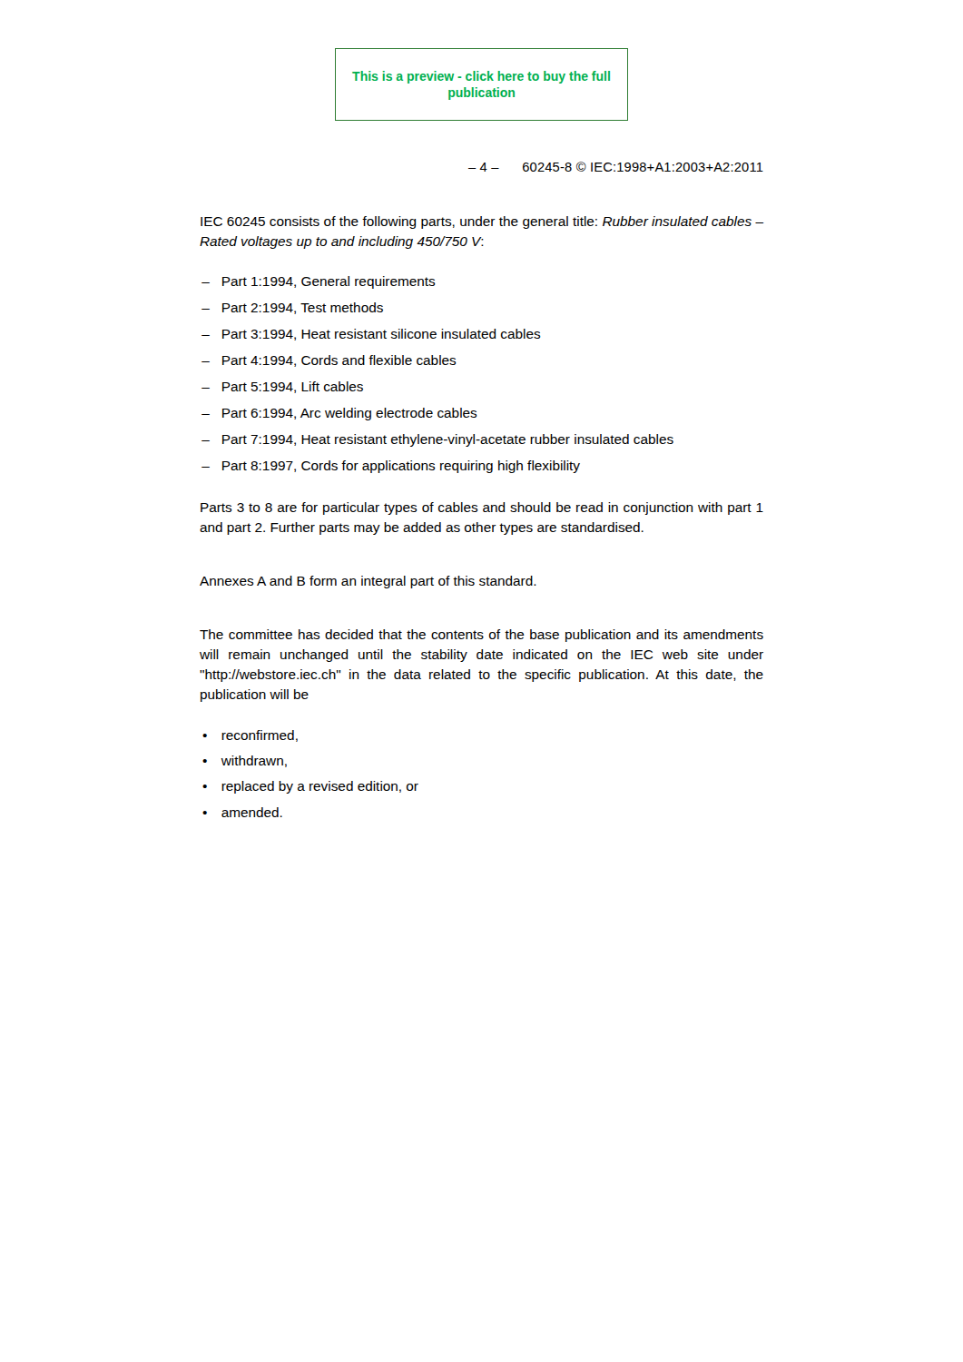This is a preview - click here to buy the full publication
– 4 – 60245-8 © IEC:1998+A1:2003+A2:2011
IEC 60245 consists of the following parts, under the general title: Rubber insulated cables – Rated voltages up to and including 450/750 V:
Part 1:1994, General requirements
Part 2:1994, Test methods
Part 3:1994, Heat resistant silicone insulated cables
Part 4:1994, Cords and flexible cables
Part 5:1994, Lift cables
Part 6:1994, Arc welding electrode cables
Part 7:1994, Heat resistant ethylene-vinyl-acetate rubber insulated cables
Part 8:1997, Cords for applications requiring high flexibility
Parts 3 to 8 are for particular types of cables and should be read in conjunction with part 1 and part 2. Further parts may be added as other types are standardised.
Annexes A and B form an integral part of this standard.
The committee has decided that the contents of the base publication and its amendments will remain unchanged until the stability date indicated on the IEC web site under "http://webstore.iec.ch" in the data related to the specific publication. At this date, the publication will be
reconfirmed,
withdrawn,
replaced by a revised edition, or
amended.